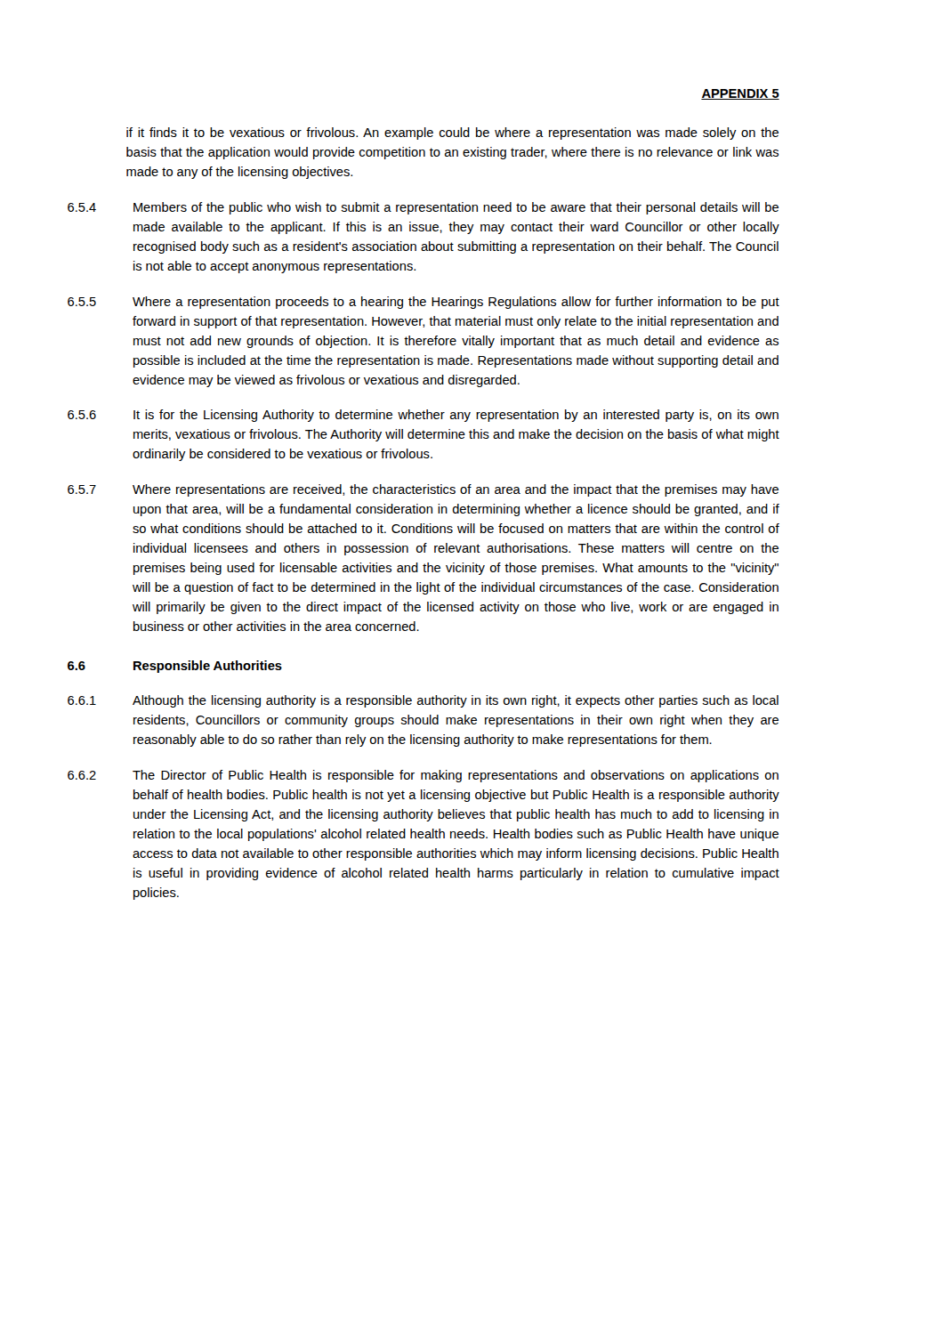APPENDIX 5
if it finds it to be vexatious or frivolous. An example could be where a representation was made solely on the basis that the application would provide competition to an existing trader, where there is no relevance or link was made to any of the licensing objectives.
6.5.4
Members of the public who wish to submit a representation need to be aware that their personal details will be made available to the applicant. If this is an issue, they may contact their ward Councillor or other locally recognised body such as a resident's association about submitting a representation on their behalf. The Council is not able to accept anonymous representations.
6.5.5
Where a representation proceeds to a hearing the Hearings Regulations allow for further information to be put forward in support of that representation. However, that material must only relate to the initial representation and must not add new grounds of objection. It is therefore vitally important that as much detail and evidence as possible is included at the time the representation is made. Representations made without supporting detail and evidence may be viewed as frivolous or vexatious and disregarded.
6.5.6
It is for the Licensing Authority to determine whether any representation by an interested party is, on its own merits, vexatious or frivolous. The Authority will determine this and make the decision on the basis of what might ordinarily be considered to be vexatious or frivolous.
6.5.7
Where representations are received, the characteristics of an area and the impact that the premises may have upon that area, will be a fundamental consideration in determining whether a licence should be granted, and if so what conditions should be attached to it. Conditions will be focused on matters that are within the control of individual licensees and others in possession of relevant authorisations. These matters will centre on the premises being used for licensable activities and the vicinity of those premises. What amounts to the "vicinity" will be a question of fact to be determined in the light of the individual circumstances of the case. Consideration will primarily be given to the direct impact of the licensed activity on those who live, work or are engaged in business or other activities in the area concerned.
6.6
Responsible Authorities
6.6.1
Although the licensing authority is a responsible authority in its own right, it expects other parties such as local residents, Councillors or community groups should make representations in their own right when they are reasonably able to do so rather than rely on the licensing authority to make representations for them.
6.6.2
The Director of Public Health is responsible for making representations and observations on applications on behalf of health bodies. Public health is not yet a licensing objective but Public Health is a responsible authority under the Licensing Act, and the licensing authority believes that public health has much to add to licensing in relation to the local populations' alcohol related health needs. Health bodies such as Public Health have unique access to data not available to other responsible authorities which may inform licensing decisions. Public Health is useful in providing evidence of alcohol related health harms particularly in relation to cumulative impact policies.